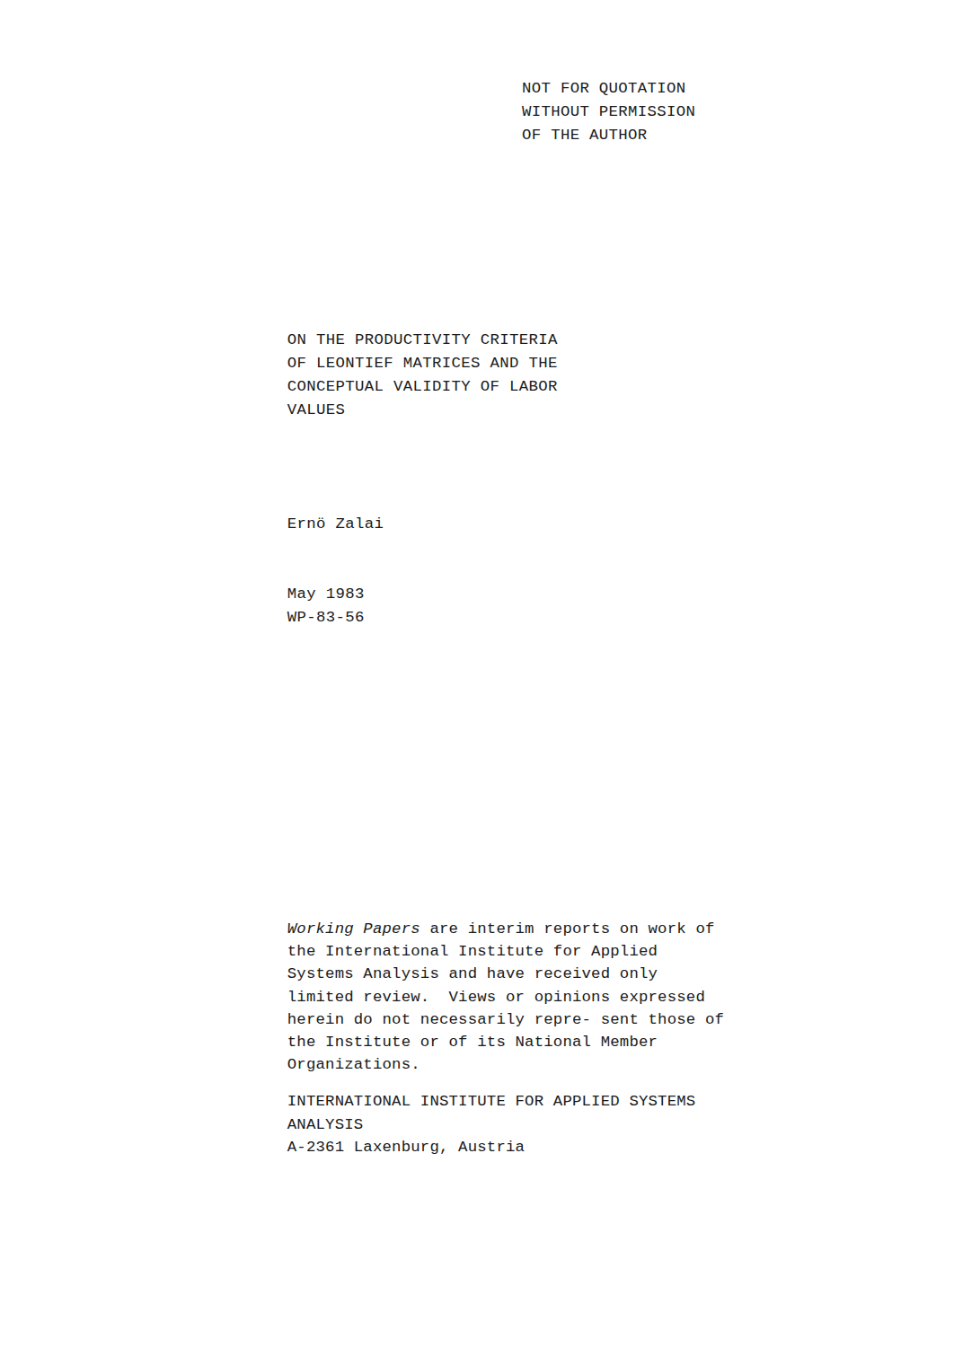NOT FOR QUOTATION
WITHOUT PERMISSION
OF THE AUTHOR
ON THE PRODUCTIVITY CRITERIA
OF LEONTIEF MATRICES AND THE
CONCEPTUAL VALIDITY OF LABOR
VALUES
Ernö Zalai
May 1983
WP-83-56
Working Papers are interim reports on work of the International Institute for Applied Systems Analysis and have received only limited review. Views or opinions expressed herein do not necessarily repre- sent those of the Institute or of its National Member Organizations.
INTERNATIONAL INSTITUTE FOR APPLIED SYSTEMS ANALYSIS
A-2361 Laxenburg, Austria